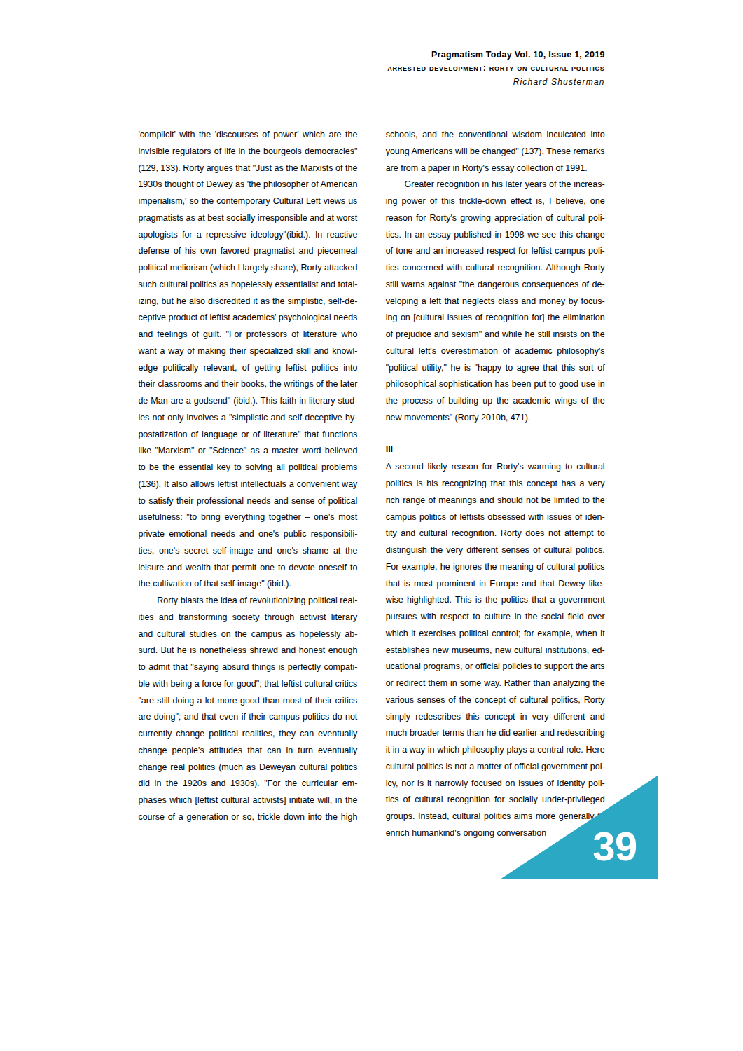Pragmatism Today Vol. 10, Issue 1, 2019
Arrested Development: Rorty on Cultural Politics
Richard Shusterman
'complicit' with the 'discourses of power' which are the invisible regulators of life in the bourgeois democracies" (129, 133). Rorty argues that "Just as the Marxists of the 1930s thought of Dewey as 'the philosopher of American imperialism,' so the contemporary Cultural Left views us pragmatists as at best socially irresponsible and at worst apologists for a repressive ideology"(ibid.). In reactive defense of his own favored pragmatist and piecemeal political meliorism (which I largely share), Rorty attacked such cultural politics as hopelessly essentialist and totalizing, but he also discredited it as the simplistic, self-deceptive product of leftist academics' psychological needs and feelings of guilt. "For professors of literature who want a way of making their specialized skill and knowledge politically relevant, of getting leftist politics into their classrooms and their books, the writings of the later de Man are a godsend" (ibid.). This faith in literary studies not only involves a "simplistic and self-deceptive hypostatization of language or of literature" that functions like "Marxism" or "Science" as a master word believed to be the essential key to solving all political problems (136). It also allows leftist intellectuals a convenient way to satisfy their professional needs and sense of political usefulness: "to bring everything together – one's most private emotional needs and one's public responsibilities, one's secret self-image and one's shame at the leisure and wealth that permit one to devote oneself to the cultivation of that self-image" (ibid.).
Rorty blasts the idea of revolutionizing political realities and transforming society through activist literary and cultural studies on the campus as hopelessly absurd. But he is nonetheless shrewd and honest enough to admit that "saying absurd things is perfectly compatible with being a force for good"; that leftist cultural critics "are still doing a lot more good than most of their critics are doing"; and that even if their campus politics do not currently change political realities, they can eventually change people's attitudes that can in turn eventually change real politics (much as Deweyan cultural politics did in the 1920s and 1930s). "For the curricular emphases which [leftist cultural activists] initiate will, in the course of a generation or so, trickle down into the high schools, and the conventional wisdom inculcated into young Americans will be changed" (137). These remarks are from a paper in Rorty's essay collection of 1991.
Greater recognition in his later years of the increasing power of this trickle-down effect is, I believe, one reason for Rorty's growing appreciation of cultural politics. In an essay published in 1998 we see this change of tone and an increased respect for leftist campus politics concerned with cultural recognition. Although Rorty still warns against "the dangerous consequences of developing a left that neglects class and money by focusing on [cultural issues of recognition for] the elimination of prejudice and sexism" and while he still insists on the cultural left's overestimation of academic philosophy's "political utility," he is "happy to agree that this sort of philosophical sophistication has been put to good use in the process of building up the academic wings of the new movements" (Rorty 2010b, 471).
III
A second likely reason for Rorty's warming to cultural politics is his recognizing that this concept has a very rich range of meanings and should not be limited to the campus politics of leftists obsessed with issues of identity and cultural recognition. Rorty does not attempt to distinguish the very different senses of cultural politics. For example, he ignores the meaning of cultural politics that is most prominent in Europe and that Dewey likewise highlighted. This is the politics that a government pursues with respect to culture in the social field over which it exercises political control; for example, when it establishes new museums, new cultural institutions, educational programs, or official policies to support the arts or redirect them in some way. Rather than analyzing the various senses of the concept of cultural politics, Rorty simply redescribes this concept in very different and much broader terms than he did earlier and redescribing it in a way in which philosophy plays a central role. Here cultural politics is not a matter of official government policy, nor is it narrowly focused on issues of identity politics of cultural recognition for socially under-privileged groups. Instead, cultural politics aims more generally to enrich humankind's ongoing conversation
39